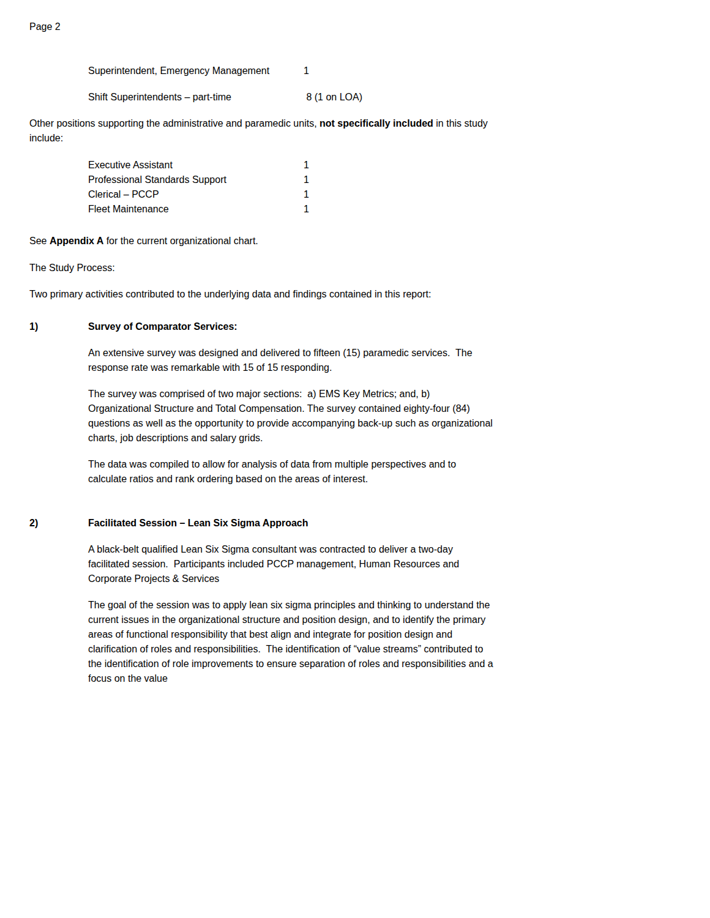Page 2
Superintendent, Emergency Management 1
Shift Superintendents – part-time 8 (1 on LOA)
Other positions supporting the administrative and paramedic units, not specifically included in this study include:
Executive Assistant 1 Professional Standards Support 1 Clerical – PCCP 1 Fleet Maintenance 1
See Appendix A for the current organizational chart.
The Study Process:
Two primary activities contributed to the underlying data and findings contained in this report:
1)
Survey of Comparator Services:
An extensive survey was designed and delivered to fifteen (15) paramedic services. The response rate was remarkable with 15 of 15 responding.
The survey was comprised of two major sections: a) EMS Key Metrics; and, b) Organizational Structure and Total Compensation. The survey contained eighty-four (84) questions as well as the opportunity to provide accompanying back-up such as organizational charts, job descriptions and salary grids.
The data was compiled to allow for analysis of data from multiple perspectives and to calculate ratios and rank ordering based on the areas of interest.
2)
Facilitated Session – Lean Six Sigma Approach
A black-belt qualified Lean Six Sigma consultant was contracted to deliver a two-day facilitated session. Participants included PCCP management, Human Resources and Corporate Projects & Services
The goal of the session was to apply lean six sigma principles and thinking to understand the current issues in the organizational structure and position design, and to identify the primary areas of functional responsibility that best align and integrate for position design and clarification of roles and responsibilities. The identification of “value streams” contributed to the identification of role improvements to ensure separation of roles and responsibilities and a focus on the value